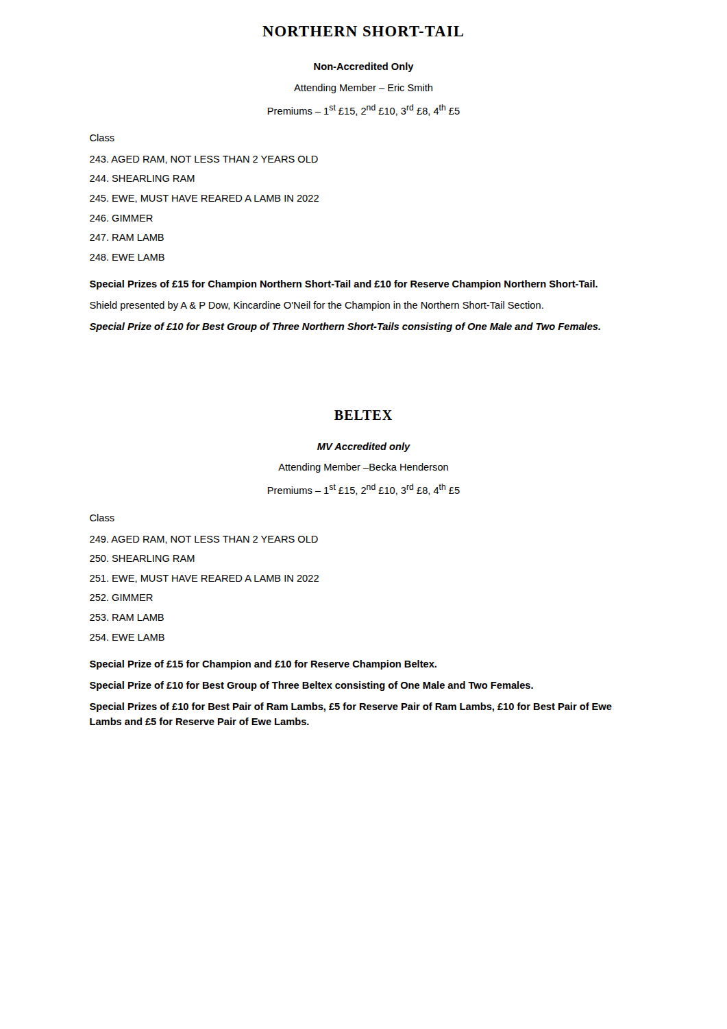NORTHERN SHORT-TAIL
Non-Accredited Only
Attending Member – Eric Smith
Premiums – 1st £15, 2nd £10, 3rd £8, 4th £5
Class
243. AGED RAM, NOT LESS THAN 2 YEARS OLD
244. SHEARLING RAM
245. EWE, MUST HAVE REARED A LAMB IN 2022
246. GIMMER
247. RAM LAMB
248. EWE LAMB
Special Prizes of £15 for Champion Northern Short-Tail and £10 for Reserve Champion Northern Short-Tail.
Shield presented by A & P Dow, Kincardine O'Neil for the Champion in the Northern Short-Tail Section.
Special Prize of £10 for Best Group of Three Northern Short-Tails consisting of One Male and Two Females.
BELTEX
MV Accredited only
Attending Member –Becka Henderson
Premiums – 1st £15, 2nd £10, 3rd £8, 4th £5
Class
249. AGED RAM, NOT LESS THAN 2 YEARS OLD
250. SHEARLING RAM
251. EWE, MUST HAVE REARED A LAMB IN 2022
252. GIMMER
253. RAM LAMB
254. EWE LAMB
Special Prize of £15 for Champion and £10 for Reserve Champion Beltex.
Special Prize of £10 for Best Group of Three Beltex consisting of One Male and Two Females.
Special Prizes of £10 for Best Pair of Ram Lambs, £5 for Reserve Pair of Ram Lambs, £10 for Best Pair of Ewe Lambs and £5 for Reserve Pair of Ewe Lambs.